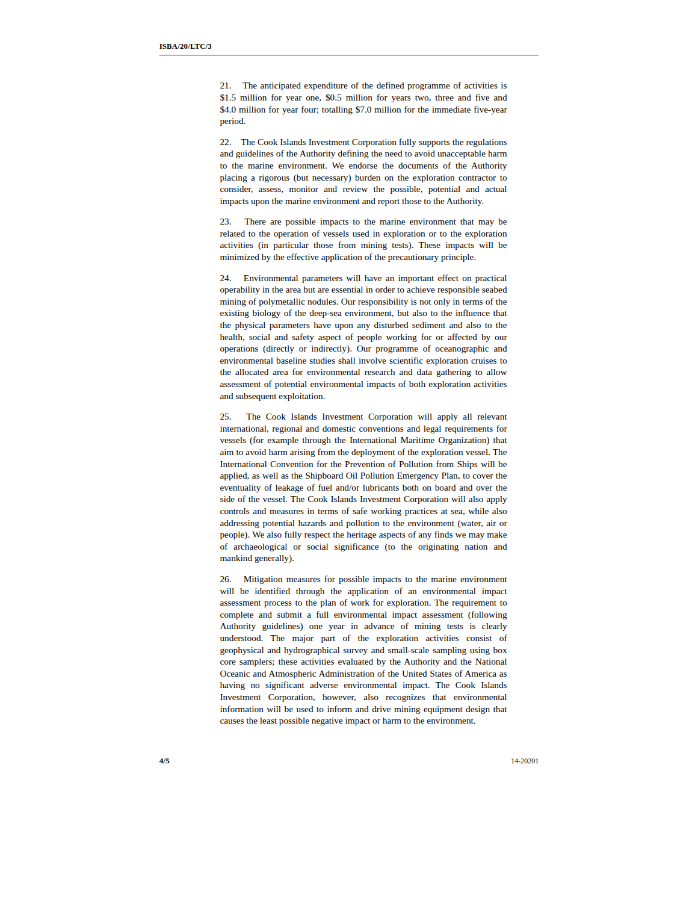ISBA/20/LTC/3
21. The anticipated expenditure of the defined programme of activities is $1.5 million for year one, $0.5 million for years two, three and five and $4.0 million for year four; totalling $7.0 million for the immediate five-year period.
22. The Cook Islands Investment Corporation fully supports the regulations and guidelines of the Authority defining the need to avoid unacceptable harm to the marine environment. We endorse the documents of the Authority placing a rigorous (but necessary) burden on the exploration contractor to consider, assess, monitor and review the possible, potential and actual impacts upon the marine environment and report those to the Authority.
23. There are possible impacts to the marine environment that may be related to the operation of vessels used in exploration or to the exploration activities (in particular those from mining tests). These impacts will be minimized by the effective application of the precautionary principle.
24. Environmental parameters will have an important effect on practical operability in the area but are essential in order to achieve responsible seabed mining of polymetallic nodules. Our responsibility is not only in terms of the existing biology of the deep-sea environment, but also to the influence that the physical parameters have upon any disturbed sediment and also to the health, social and safety aspect of people working for or affected by our operations (directly or indirectly). Our programme of oceanographic and environmental baseline studies shall involve scientific exploration cruises to the allocated area for environmental research and data gathering to allow assessment of potential environmental impacts of both exploration activities and subsequent exploitation.
25. The Cook Islands Investment Corporation will apply all relevant international, regional and domestic conventions and legal requirements for vessels (for example through the International Maritime Organization) that aim to avoid harm arising from the deployment of the exploration vessel. The International Convention for the Prevention of Pollution from Ships will be applied, as well as the Shipboard Oil Pollution Emergency Plan, to cover the eventuality of leakage of fuel and/or lubricants both on board and over the side of the vessel. The Cook Islands Investment Corporation will also apply controls and measures in terms of safe working practices at sea, while also addressing potential hazards and pollution to the environment (water, air or people). We also fully respect the heritage aspects of any finds we may make of archaeological or social significance (to the originating nation and mankind generally).
26. Mitigation measures for possible impacts to the marine environment will be identified through the application of an environmental impact assessment process to the plan of work for exploration. The requirement to complete and submit a full environmental impact assessment (following Authority guidelines) one year in advance of mining tests is clearly understood. The major part of the exploration activities consist of geophysical and hydrographical survey and small-scale sampling using box core samplers; these activities evaluated by the Authority and the National Oceanic and Atmospheric Administration of the United States of America as having no significant adverse environmental impact. The Cook Islands Investment Corporation, however, also recognizes that environmental information will be used to inform and drive mining equipment design that causes the least possible negative impact or harm to the environment.
4/5
14-20201